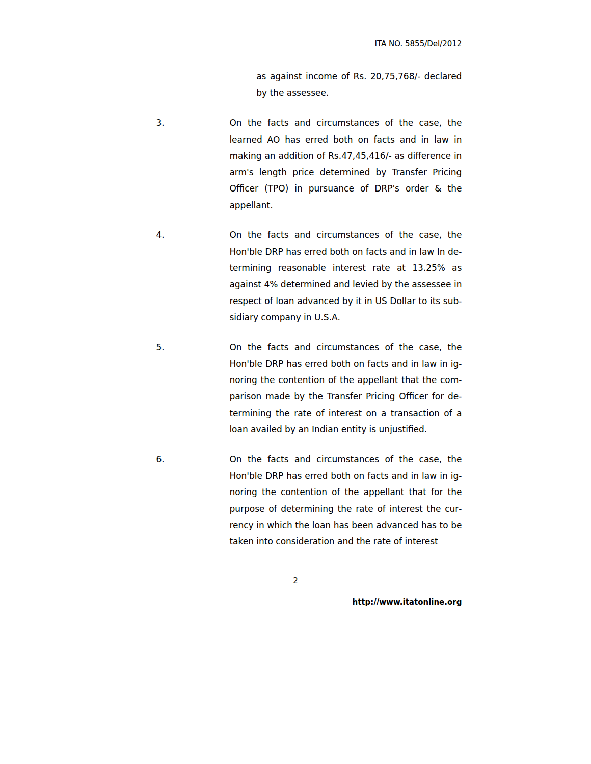ITA NO. 5855/Del/2012
as against income of Rs. 20,75,768/- declared by the assessee.
3. On the facts and circumstances of the case, the learned AO has erred both on facts and in law in making an addition of Rs.47,45,416/- as difference in arm's length price determined by Transfer Pricing Officer (TPO) in pursuance of DRP's order & the appellant.
4. On the facts and circumstances of the case, the Hon'ble DRP has erred both on facts and in law In determining reasonable interest rate at 13.25% as against 4% determined and levied by the assessee in respect of loan advanced by it in US Dollar to its subsidiary company in U.S.A.
5. On the facts and circumstances of the case, the Hon'ble DRP has erred both on facts and in law in ignoring the contention of the appellant that the comparison made by the Transfer Pricing Officer for determining the rate of interest on a transaction of a loan availed by an Indian entity is unjustified.
6. On the facts and circumstances of the case, the Hon'ble DRP has erred both on facts and in law in ignoring the contention of the appellant that for the purpose of determining the rate of interest the currency in which the loan has been advanced has to be taken into consideration and the rate of interest
2
http://www.itatonline.org